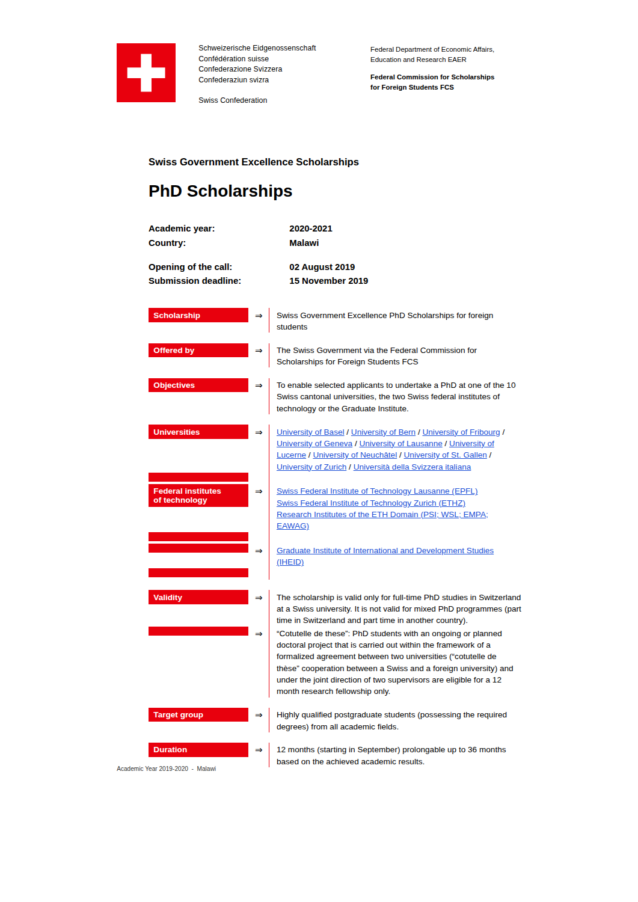Schweizerische Eidgenossenschaft
Confédération suisse
Confederazione Svizzera
Confederaziun svizra
Swiss Confederation
Federal Department of Economic Affairs,
Education and Research EAER
Federal Commission for Scholarships
for Foreign Students FCS
Swiss Government Excellence Scholarships
PhD Scholarships
| Academic year: | 2020-2021 |
| Country: | Malawi |
| Opening of the call: | 02 August 2019 |
| Submission deadline: | 15 November 2019 |
| Scholarship | ⇒ | Swiss Government Excellence PhD Scholarships for foreign students |
| Offered by | ⇒ | The Swiss Government via the Federal Commission for Scholarships for Foreign Students FCS |
| Objectives | ⇒ | To enable selected applicants to undertake a PhD at one of the 10 Swiss cantonal universities, the two Swiss federal institutes of technology or the Graduate Institute. |
| Universities | ⇒ | University of Basel / University of Bern / University of Fribourg / University of Geneva / University of Lausanne / University of Lucerne / University of Neuchâtel / University of St. Gallen / University of Zurich / Università della Svizzera italiana |
| Federal institutes of technology | ⇒ | Swiss Federal Institute of Technology Lausanne (EPFL) Swiss Federal Institute of Technology Zurich (ETHZ) Research Institutes of the ETH Domain (PSI; WSL; EMPA; EAWAG) |
| | ⇒ | Graduate Institute of International and Development Studies (IHEID) |
| Validity | ⇒ | The scholarship is valid only for full-time PhD studies in Switzerland at a Swiss university. It is not valid for mixed PhD programmes (part time in Switzerland and part time in another country). |
| | ⇒ | “Cotutelle de these”: PhD students with an ongoing or planned doctoral project that is carried out within the framework of a formalized agreement between two universities (“cotutelle de thèse” cooperation between a Swiss and a foreign university) and under the joint direction of two supervisors are eligible for a 12 month research fellowship only. |
| Target group | ⇒ | Highly qualified postgraduate students (possessing the required degrees) from all academic fields. |
| Duration | ⇒ | 12 months (starting in September) prolongable up to 36 months based on the achieved academic results. |
Academic Year 2019-2020 - Malawi